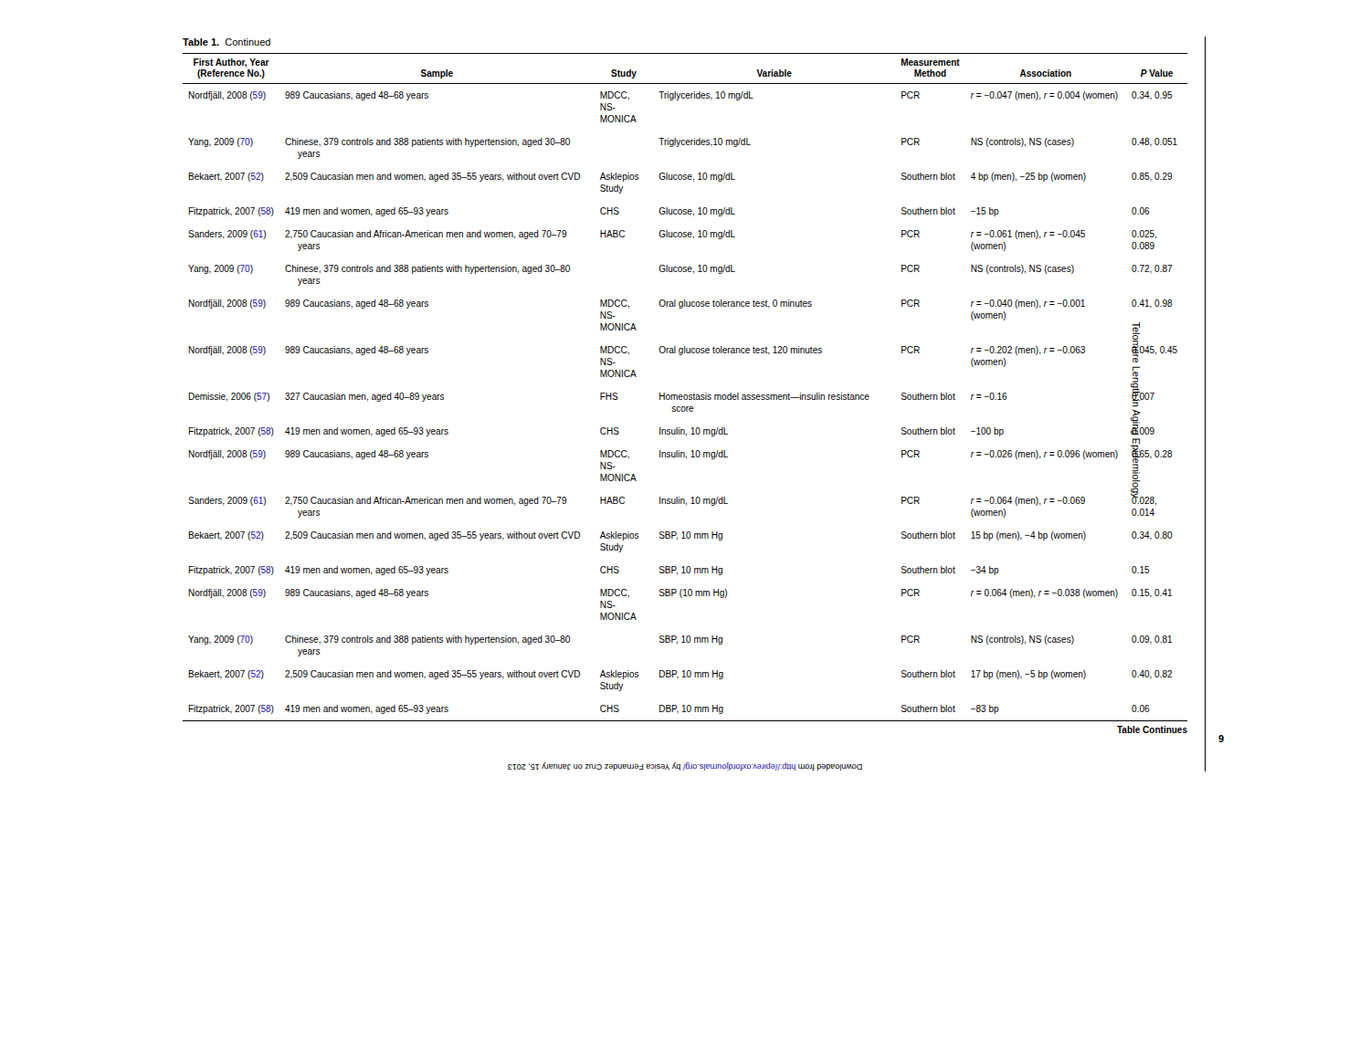Table 1. Continued
| First Author, Year (Reference No.) | Sample | Study | Variable | Measurement Method | Association | P Value |
| --- | --- | --- | --- | --- | --- | --- |
| Nordfjäll, 2008 ( 59 ) | 989 Caucasians, aged 48–68 years | MDCC, NS- MONICA | Triglycerides, 10 mg/dL | PCR | r = −0.047 (men), r = 0.004 (women) | 0.34, 0.95 |
| Yang, 2009 ( 70 ) | Chinese, 379 controls and 388 patients with hypertension, aged 30–80 years | | Triglycerides,10 mg/dL | PCR | NS (controls), NS (cases) | 0.48, 0.051 |
| Bekaert, 2007 ( 52 ) | 2,509 Caucasian men and women, aged 35–55 years, without overt CVD | Asklepios Study | Glucose, 10 mg/dL | Southern blot | 4 bp (men), −25 bp (women) | 0.85, 0.29 |
| Fitzpatrick, 2007 ( 58 ) | 419 men and women, aged 65–93 years | CHS | Glucose, 10 mg/dL | Southern blot | −15 bp | 0.06 |
| Sanders, 2009 ( 61 ) | 2,750 Caucasian and African-American men and women, aged 70–79 years | HABC | Glucose, 10 mg/dL | PCR | r = −0.061 (men), r = −0.045 (women) | 0.025, 0.089 |
| Yang, 2009 ( 70 ) | Chinese, 379 controls and 388 patients with hypertension, aged 30–80 years | | Glucose, 10 mg/dL | PCR | NS (controls), NS (cases) | 0.72, 0.87 |
| Nordfjäll, 2008 ( 59 ) | 989 Caucasians, aged 48–68 years | MDCC, NS- MONICA | Oral glucose tolerance test, 0 minutes | PCR | r = −0.040 (men), r = −0.001 (women) | 0.41, 0.98 |
| Nordfjäll, 2008 ( 59 ) | 989 Caucasians, aged 48–68 years | MDCC, NS- MONICA | Oral glucose tolerance test, 120 minutes | PCR | r = −0.202 (men), r = −0.063 (women) | 0.045, 0.45 |
| Demissie, 2006 ( 57 ) | 327 Caucasian men, aged 40–89 years | FHS | Homeostasis model assessment—insulin resistance score | Southern blot | r = −0.16 | 0.007 |
| Fitzpatrick, 2007 ( 58 ) | 419 men and women, aged 65–93 years | CHS | Insulin, 10 mg/dL | Southern blot | −100 bp | 0.009 |
| Nordfjäll, 2008 ( 59 ) | 989 Caucasians, aged 48–68 years | MDCC, NS- MONICA | Insulin, 10 mg/dL | PCR | r = −0.026 (men), r = 0.096 (women) | 0.65, 0.28 |
| Sanders, 2009 ( 61 ) | 2,750 Caucasian and African-American men and women, aged 70–79 years | HABC | Insulin, 10 mg/dL | PCR | r = −0.064 (men), r = −0.069 (women) | 0.028, 0.014 |
| Bekaert, 2007 ( 52 ) | 2,509 Caucasian men and women, aged 35–55 years, without overt CVD | Asklepios Study | SBP, 10 mm Hg | Southern blot | 15 bp (men), −4 bp (women) | 0.34, 0.80 |
| Fitzpatrick, 2007 ( 58 ) | 419 men and women, aged 65–93 years | CHS | SBP, 10 mm Hg | Southern blot | −34 bp | 0.15 |
| Nordfjäll, 2008 ( 59 ) | 989 Caucasians, aged 48–68 years | MDCC, NS- MONICA | SBP (10 mm Hg) | PCR | r = 0.064 (men), r = −0.038 (women) | 0.15, 0.41 |
| Yang, 2009 ( 70 ) | Chinese, 379 controls and 388 patients with hypertension, aged 30–80 years | | SBP, 10 mm Hg | PCR | NS (controls), NS (cases) | 0.09, 0.81 |
| Bekaert, 2007 ( 52 ) | 2,509 Caucasian men and women, aged 35–55 years, without overt CVD | Asklepios Study | DBP, 10 mm Hg | Southern blot | 17 bp (men), −5 bp (women) | 0.40, 0.82 |
| Fitzpatrick, 2007 ( 58 ) | 419 men and women, aged 65–93 years | CHS | DBP, 10 mm Hg | Southern blot | −83 bp | 0.06 |
Table Continues
Telomere Length in Aging Epidemiology
9
Downloaded from http://epirev.oxfordjournals.org/ by Yesica Fernandez Cruz on January 15, 2013